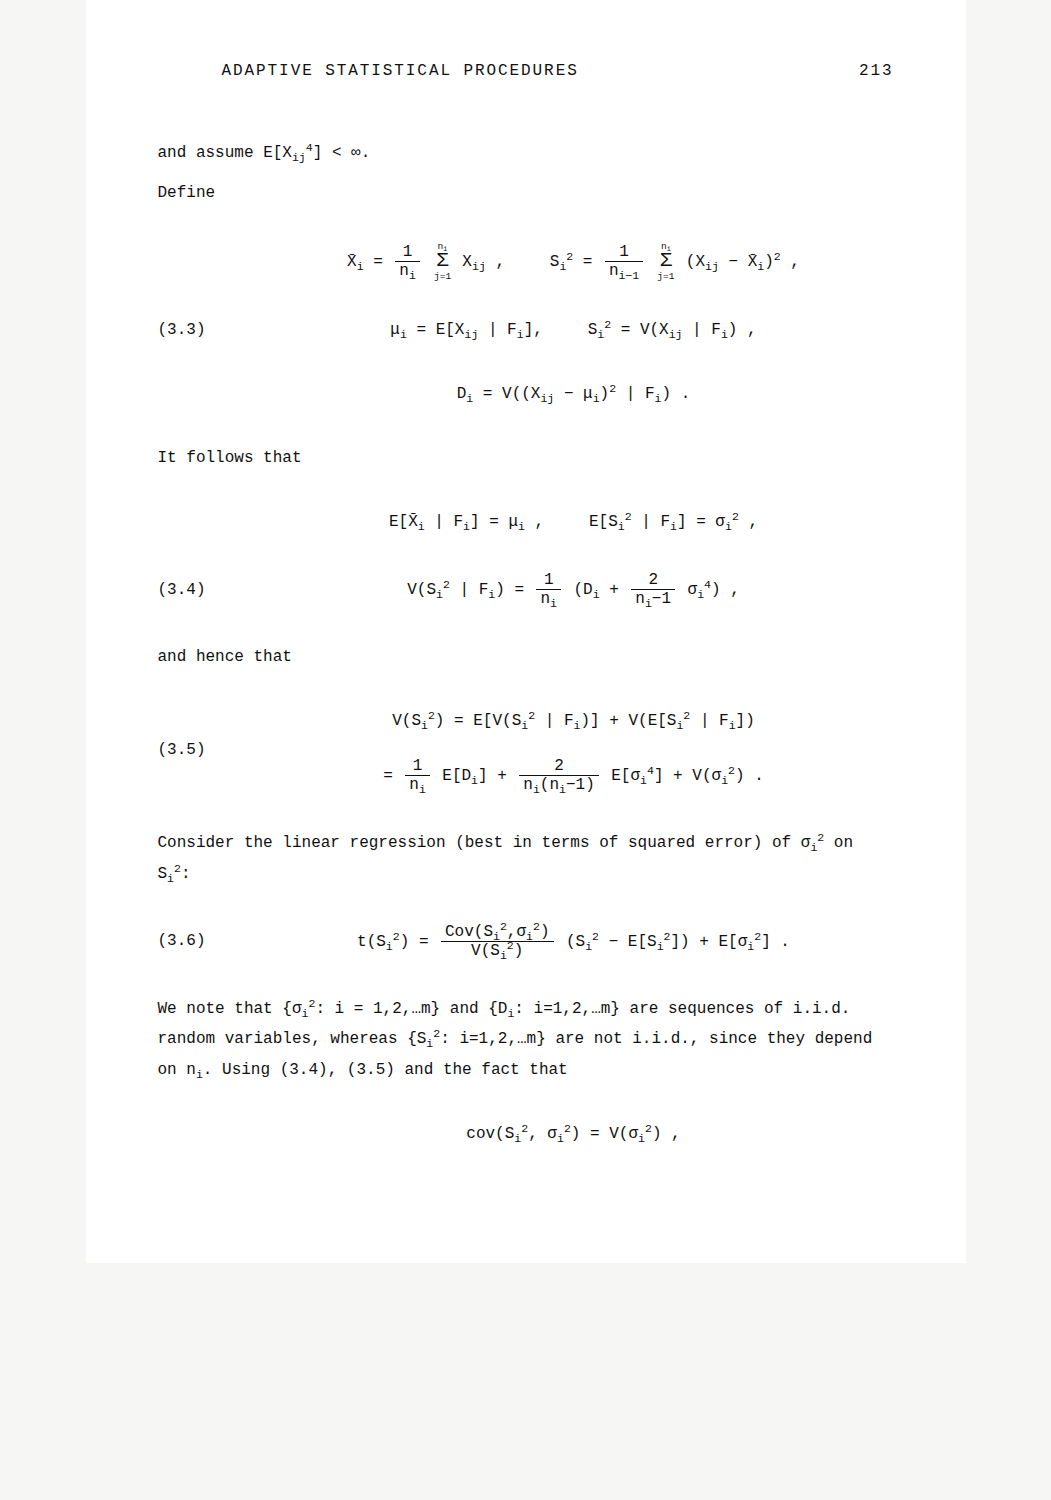ADAPTIVE STATISTICAL PROCEDURES 213
and assume E[Xij4] < ∞.
Define
(3.2)
X̄i = 1 ni ni Σj=1 Xij , Si2 = 1 ni−1 ni Σj=1 (Xij − X̄i)2 ,
(3.3)
μi = E[Xij | Fi], Si2 = V(Xij | Fi) ,
(3.3b)
Di = V((Xij − μi)2 | Fi) .
It follows that
(3.3c)
E[X̄i | Fi] = μi , E[Si2 | Fi] = σi2 ,
(3.4)
V(Si2 | Fi) = 1 ni (Di + 2 ni−1 σi4) ,
and hence that
(3.5)
V(Si2) = E[V(Si2 | Fi)] + V(E[Si2 | Fi])
= 1 ni E[Di] + 2 ni(ni−1) E[σi4] + V(σi2) .
Consider the linear regression (best in terms of squared error) of σi2 on Si2:
(3.6)
t(Si2) = Cov(Si2,σi2) V(Si2) (Si2 − E[Si2]) + E[σi2] .
We note that {σi2: i = 1,2,…m} and {Di: i=1,2,…m} are sequences of i.i.d. random variables, whereas {Si2: i=1,2,…m} are not i.i.d., since they depend on ni. Using (3.4), (3.5) and the fact that
(3.7)
cov(Si2, σi2) = V(σi2) ,